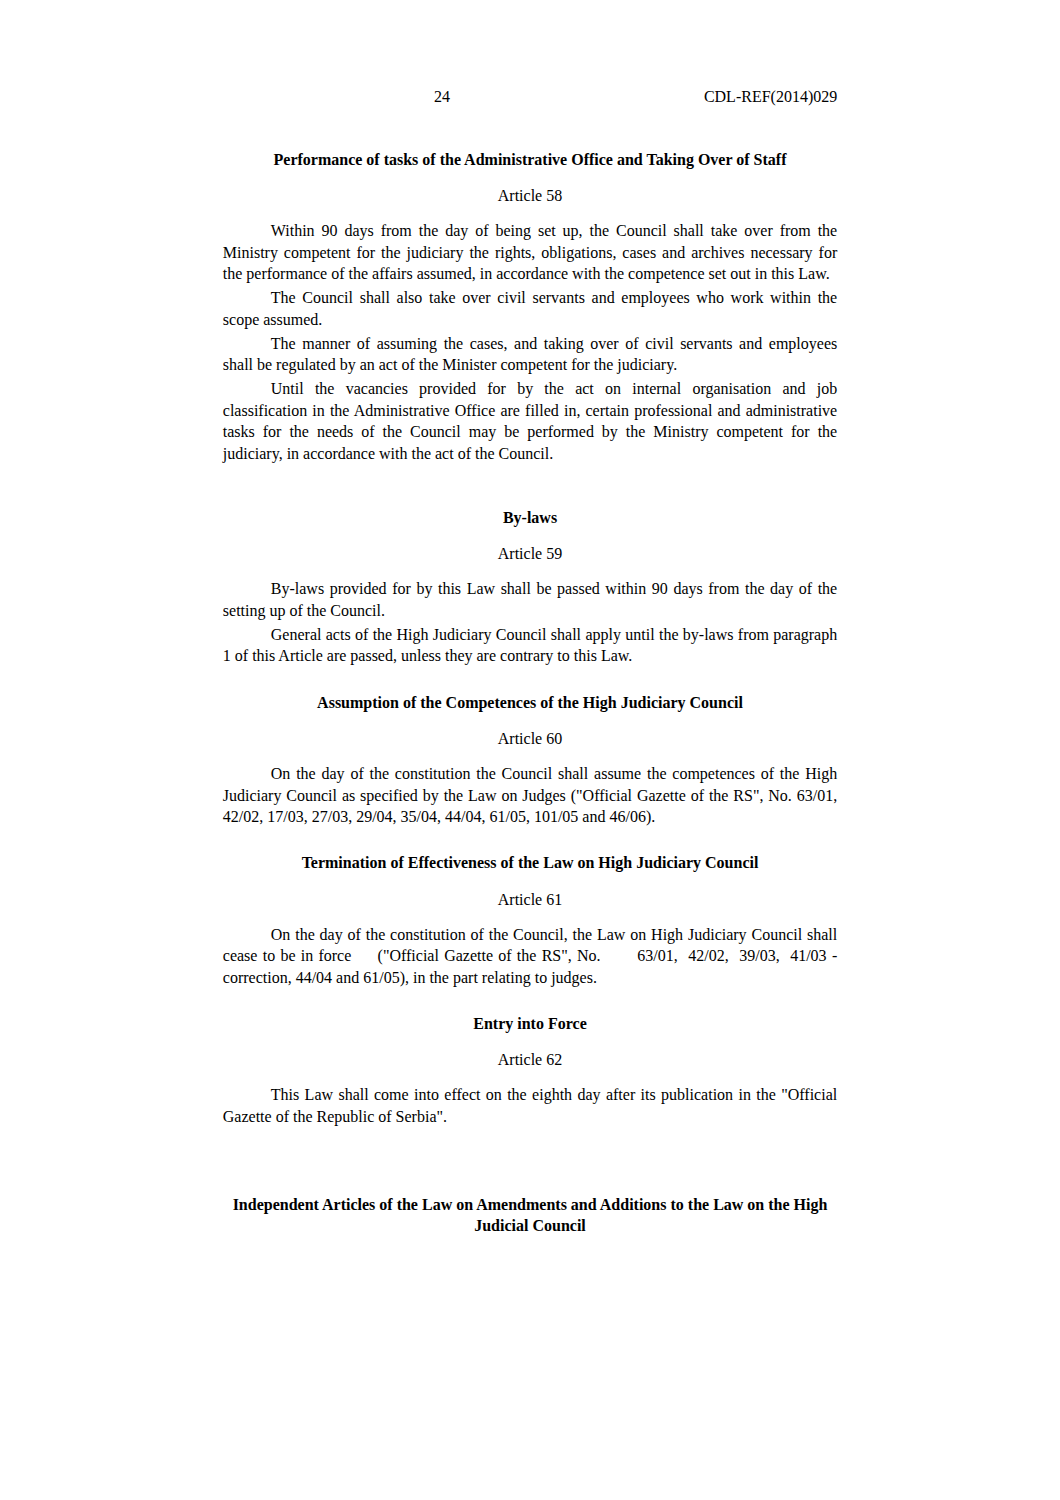24 CDL-REF(2014)029
Performance of tasks of the Administrative Office and Taking Over of Staff
Article 58
Within 90 days from the day of being set up, the Council shall take over from the Ministry competent for the judiciary the rights, obligations, cases and archives necessary for the performance of the affairs assumed, in accordance with the competence set out in this Law.
The Council shall also take over civil servants and employees who work within the scope assumed.
The manner of assuming the cases, and taking over of civil servants and employees shall be regulated by an act of the Minister competent for the judiciary.
Until the vacancies provided for by the act on internal organisation and job classification in the Administrative Office are filled in, certain professional and administrative tasks for the needs of the Council may be performed by the Ministry competent for the judiciary, in accordance with the act of the Council.
By-laws
Article 59
By-laws provided for by this Law shall be passed within 90 days from the day of the setting up of the Council.
General acts of the High Judiciary Council shall apply until the by-laws from paragraph 1 of this Article are passed, unless they are contrary to this Law.
Assumption of the Competences of the High Judiciary Council
Article 60
On the day of the constitution the Council shall assume the competences of the High Judiciary Council as specified by the Law on Judges ("Official Gazette of the RS", No. 63/01, 42/02, 17/03, 27/03, 29/04, 35/04, 44/04, 61/05, 101/05 and 46/06).
Termination of Effectiveness of the Law on High Judiciary Council
Article 61
On the day of the constitution of the Council, the Law on High Judiciary Council shall cease to be in force ("Official Gazette of the RS", No. 63/01, 42/02, 39/03, 41/03 - correction, 44/04 and 61/05), in the part relating to judges.
Entry into Force
Article 62
This Law shall come into effect on the eighth day after its publication in the "Official Gazette of the Republic of Serbia".
Independent Articles of the Law on Amendments and Additions to the Law on the High
Judicial Council